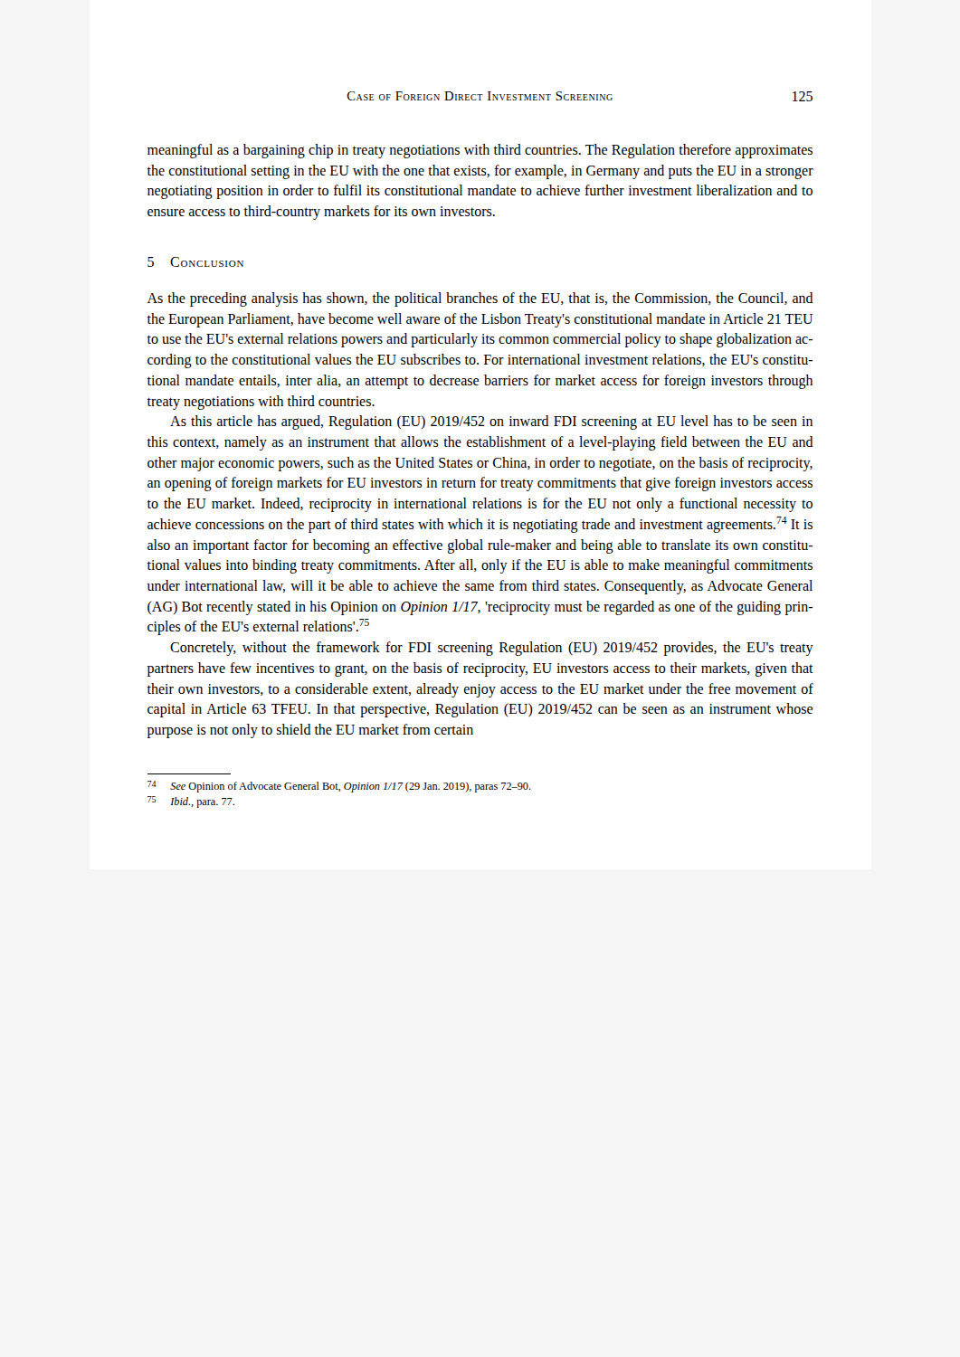Case of Foreign Direct Investment Screening 125
meaningful as a bargaining chip in treaty negotiations with third countries. The Regulation therefore approximates the constitutional setting in the EU with the one that exists, for example, in Germany and puts the EU in a stronger negotiating position in order to fulfil its constitutional mandate to achieve further investment liberalization and to ensure access to third-country markets for its own investors.
5 Conclusion
As the preceding analysis has shown, the political branches of the EU, that is, the Commission, the Council, and the European Parliament, have become well aware of the Lisbon Treaty's constitutional mandate in Article 21 TEU to use the EU's external relations powers and particularly its common commercial policy to shape globalization according to the constitutional values the EU subscribes to. For international investment relations, the EU's constitutional mandate entails, inter alia, an attempt to decrease barriers for market access for foreign investors through treaty negotiations with third countries.
As this article has argued, Regulation (EU) 2019/452 on inward FDI screening at EU level has to be seen in this context, namely as an instrument that allows the establishment of a level-playing field between the EU and other major economic powers, such as the United States or China, in order to negotiate, on the basis of reciprocity, an opening of foreign markets for EU investors in return for treaty commitments that give foreign investors access to the EU market. Indeed, reciprocity in international relations is for the EU not only a functional necessity to achieve concessions on the part of third states with which it is negotiating trade and investment agreements.74 It is also an important factor for becoming an effective global rule-maker and being able to translate its own constitutional values into binding treaty commitments. After all, only if the EU is able to make meaningful commitments under international law, will it be able to achieve the same from third states. Consequently, as Advocate General (AG) Bot recently stated in his Opinion on Opinion 1/17, 'reciprocity must be regarded as one of the guiding principles of the EU's external relations'.75
Concretely, without the framework for FDI screening Regulation (EU) 2019/452 provides, the EU's treaty partners have few incentives to grant, on the basis of reciprocity, EU investors access to their markets, given that their own investors, to a considerable extent, already enjoy access to the EU market under the free movement of capital in Article 63 TFEU. In that perspective, Regulation (EU) 2019/452 can be seen as an instrument whose purpose is not only to shield the EU market from certain
74 See Opinion of Advocate General Bot, Opinion 1/17 (29 Jan. 2019), paras 72–90.
75 Ibid., para. 77.